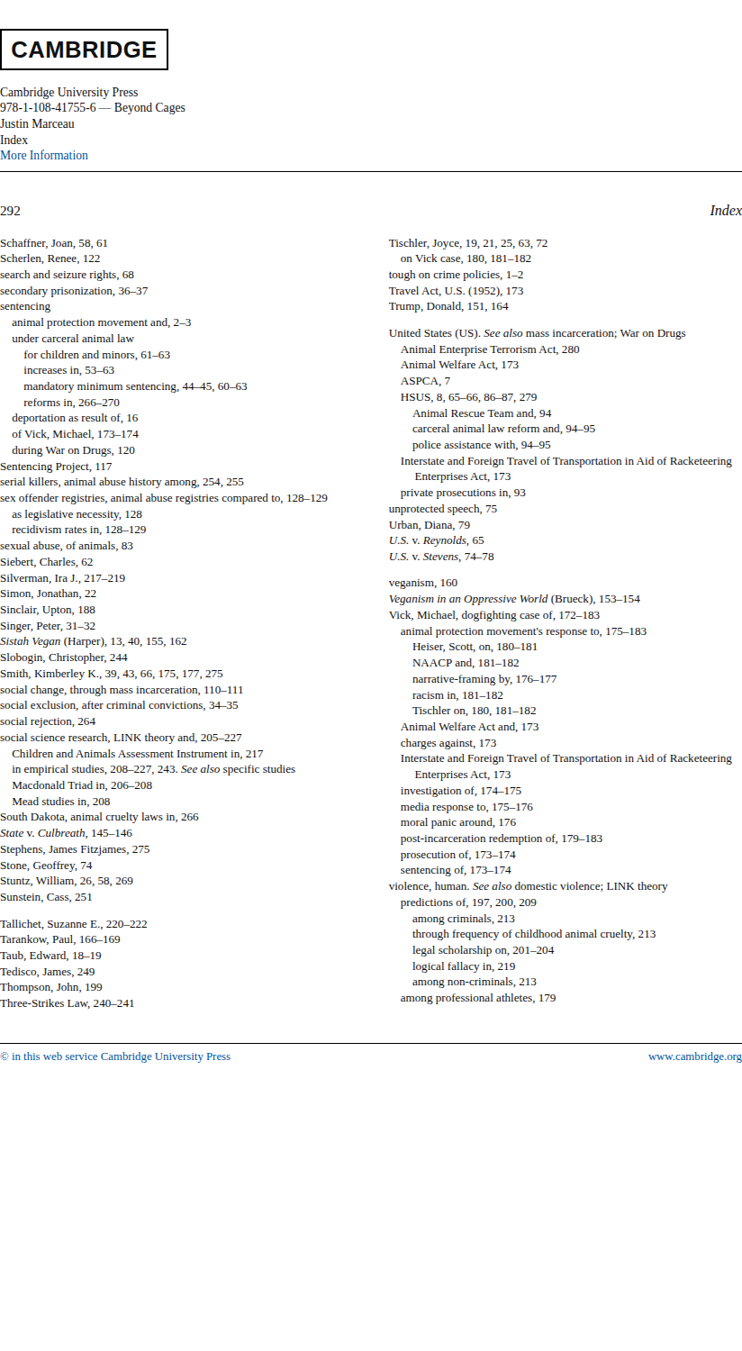CAMBRIDGE
Cambridge University Press
978-1-108-41755-6 — Beyond Cages
Justin Marceau
Index
More Information
292 Index
Schaffner, Joan, 58, 61
Scherlen, Renee, 122
search and seizure rights, 68
secondary prisonization, 36–37
sentencing
animal protection movement and, 2–3
under carceral animal law
for children and minors, 61–63
increases in, 53–63
mandatory minimum sentencing, 44–45, 60–63
reforms in, 266–270
deportation as result of, 16
of Vick, Michael, 173–174
during War on Drugs, 120
Sentencing Project, 117
serial killers, animal abuse history among, 254, 255
sex offender registries, animal abuse registries compared to, 128–129
as legislative necessity, 128
recidivism rates in, 128–129
sexual abuse, of animals, 83
Siebert, Charles, 62
Silverman, Ira J., 217–219
Simon, Jonathan, 22
Sinclair, Upton, 188
Singer, Peter, 31–32
Sistah Vegan (Harper), 13, 40, 155, 162
Slobogin, Christopher, 244
Smith, Kimberley K., 39, 43, 66, 175, 177, 275
social change, through mass incarceration, 110–111
social exclusion, after criminal convictions, 34–35
social rejection, 264
social science research, LINK theory and, 205–227
Children and Animals Assessment Instrument in, 217
in empirical studies, 208–227, 243. See also specific studies
Macdonald Triad in, 206–208
Mead studies in, 208
South Dakota, animal cruelty laws in, 266
State v. Culbreath, 145–146
Stephens, James Fitzjames, 275
Stone, Geoffrey, 74
Stuntz, William, 26, 58, 269
Sunstein, Cass, 251
Tallichet, Suzanne E., 220–222
Tarankow, Paul, 166–169
Taub, Edward, 18–19
Tedisco, James, 249
Thompson, John, 199
Three-Strikes Law, 240–241
Tischler, Joyce, 19, 21, 25, 63, 72
on Vick case, 180, 181–182
tough on crime policies, 1–2
Travel Act, U.S. (1952), 173
Trump, Donald, 151, 164
United States (US). See also mass incarceration; War on Drugs
Animal Enterprise Terrorism Act, 280
Animal Welfare Act, 173
ASPCA, 7
HSUS, 8, 65–66, 86–87, 279
Animal Rescue Team and, 94
carceral animal law reform and, 94–95
police assistance with, 94–95
Interstate and Foreign Travel of Transportation in Aid of Racketeering Enterprises Act, 173
private prosecutions in, 93
unprotected speech, 75
Urban, Diana, 79
U.S. v. Reynolds, 65
U.S. v. Stevens, 74–78
veganism, 160
Veganism in an Oppressive World (Brueck), 153–154
Vick, Michael, dogfighting case of, 172–183
animal protection movement's response to, 175–183
Heiser, Scott, on, 180–181
NAACP and, 181–182
narrative-framing by, 176–177
racism in, 181–182
Tischler on, 180, 181–182
Animal Welfare Act and, 173
charges against, 173
Interstate and Foreign Travel of Transportation in Aid of Racketeering Enterprises Act, 173
investigation of, 174–175
media response to, 175–176
moral panic around, 176
post-incarceration redemption of, 179–183
prosecution of, 173–174
sentencing of, 173–174
violence, human. See also domestic violence; LINK theory
predictions of, 197, 200, 209
among criminals, 213
through frequency of childhood animal cruelty, 213
legal scholarship on, 201–204
logical fallacy in, 219
among non-criminals, 213
among professional athletes, 179
© in this web service Cambridge University Press www.cambridge.org